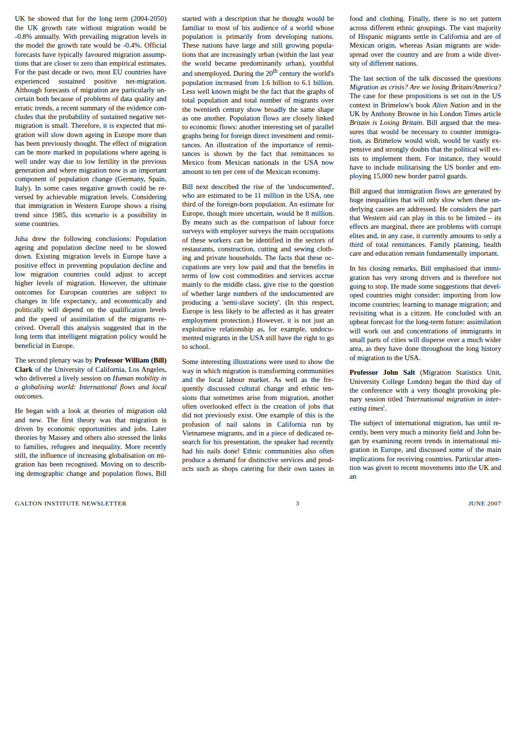UK he showed that for the long term (2004-2050) the UK growth rate without migration would be -0.8% annually. With prevailing migration levels in the model the growth rate would be -0.4%. Official forecasts have typically favoured migration assumptions that are closer to zero than empirical estimates. For the past decade or two, most EU countries have experienced sustained positive net-migration. Although forecasts of migration are particularly uncertain both because of problems of data quality and erratic trends, a recent summary of the evidence concludes that the probability of sustained negative net-migration is small. Therefore, it is expected that migration will slow down ageing in Europe more than has been previously thought. The effect of migration can be more marked in populations where ageing is well under way due to low fertility in the previous generation and where migration now is an important component of population change (Germany, Spain, Italy). In some cases negative growth could be reversed by achievable migration levels. Considering that immigration in Western Europe shows a rising trend since 1985, this scenario is a possibility in some countries.
Juha drew the following conclusions: Population ageing and population decline need to be slowed down. Existing migration levels in Europe have a positive effect in preventing population decline and low migration countries could adjust to accept higher levels of migration. However, the ultimate outcomes for European countries are subject to changes in life expectancy, and economically and politically will depend on the qualification levels and the speed of assimilation of the migrants received. Overall this analysis suggested that in the long term that intelligent migration policy would be beneficial in Europe.
The second plenary was by Professor William (Bill) Clark of the University of California, Los Angeles, who delivered a lively session on Human mobility in a globalising world: International flows and local outcomes.
He began with a look at theories of migration old and new. The first theory was that migration is driven by economic opportunities and jobs. Later theories by Massey and others also stressed the links to families, refugees and inequality. More recently still, the influence of increasing globalisation on migration has been recognised. Moving on to describing demographic change and population flows, Bill started with a description that he thought would be familiar to most of his audience of a world whose population is primarily from developing nations. These nations have large and still growing populations that are increasingly urban (within the last year the world became predominantly urban), youthful and unemployed. During the 20th century the world's population increased from 1.6 billion to 6.1 billion. Less well known might be the fact that the graphs of total population and total number of migrants over the twentieth century show broadly the same shape as one another. Population flows are closely linked to economic flows: another interesting set of parallel graphs being for foreign direct investment and remittances. An illustration of the importance of remittances is shown by the fact that remittances to Mexico from Mexican nationals in the USA now amount to ten per cent of the Mexican economy.
Bill next described the rise of the 'undocumented', who are estimated to be 11 million in the USA, one third of the foreign-born population. An estimate for Europe, though more uncertain, would be 8 million. By means such as the comparison of labour force surveys with employer surveys the main occupations of these workers can be identified in the sectors of restaurants, construction, cutting and sewing clothing and private households. The facts that these occupations are very low paid and that the benefits in terms of low cost commodities and services accrue mainly to the middle class, give rise to the question of whether large numbers of the undocumented are producing a 'semi-slave society'. (In this respect, Europe is less likely to be affected as it has greater employment protection.) However, it is not just an exploitative relationship as, for example, undocumented migrants in the USA still have the right to go to school.
Some interesting illustrations were used to show the way in which migration is transforming communities and the local labour market. As well as the frequently discussed cultural change and ethnic tensions that sometimes arise from migration, another often overlooked effect is the creation of jobs that did not previously exist. One example of this is the profusion of nail salons in California run by Vietnamese migrants, and in a piece of dedicated research for his presentation, the speaker had recently had his nails done! Ethnic communities also often produce a demand for distinctive services and products such as shops catering for their own tastes in food and clothing. Finally, there is no set pattern across different ethnic groupings. The vast majority of Hispanic migrants settle in California and are of Mexican origin, whereas Asian migrants are widespread over the country and are from a wide diversity of different nations.
The last section of the talk discussed the questions Migration as crisis? Are we losing Britain/America? The case for these propositions is set out in the US context in Brimelow's book Alien Nation and in the UK by Anthony Browne in his London Times article Britain is Losing Britain. Bill argued that the measures that would be necessary to counter immigration, as Brimelow would wish, would be vastly expensive and strongly doubts that the political will exists to implement them. For instance, they would have to include militarising the US border and employing 15,000 new border patrol guards.
Bill argued that immigration flows are generated by huge inequalities that will only slow when these underlying causes are addressed. He considers the part that Western aid can play in this to be limited – its effects are marginal, there are problems with corrupt elites and, in any case, it currently amounts to only a third of total remittances. Family planning, health care and education remain fundamentally important.
In his closing remarks, Bill emphasised that immigration has very strong drivers and is therefore not going to stop. He made some suggestions that developed countries might consider: importing from low income countries; learning to manage migration; and revisiting what is a citizen. He concluded with an upbeat forecast for the long-term future: assimilation will work out and concentrations of immigrants in small parts of cities will disperse over a much wider area, as they have done throughout the long history of migration to the USA.
Professor John Salt (Migration Statistics Unit, University College London) began the third day of the conference with a very thought provoking plenary session titled 'International migration in interesting times'.
The subject of international migration, has until recently, been very much a minority field and John began by examining recent trends in international migration in Europe, and discussed some of the main implications for receiving countries. Particular attention was given to recent movements into the UK and an
GALTON INSTITUTE NEWSLETTER
3
JUNE 2007